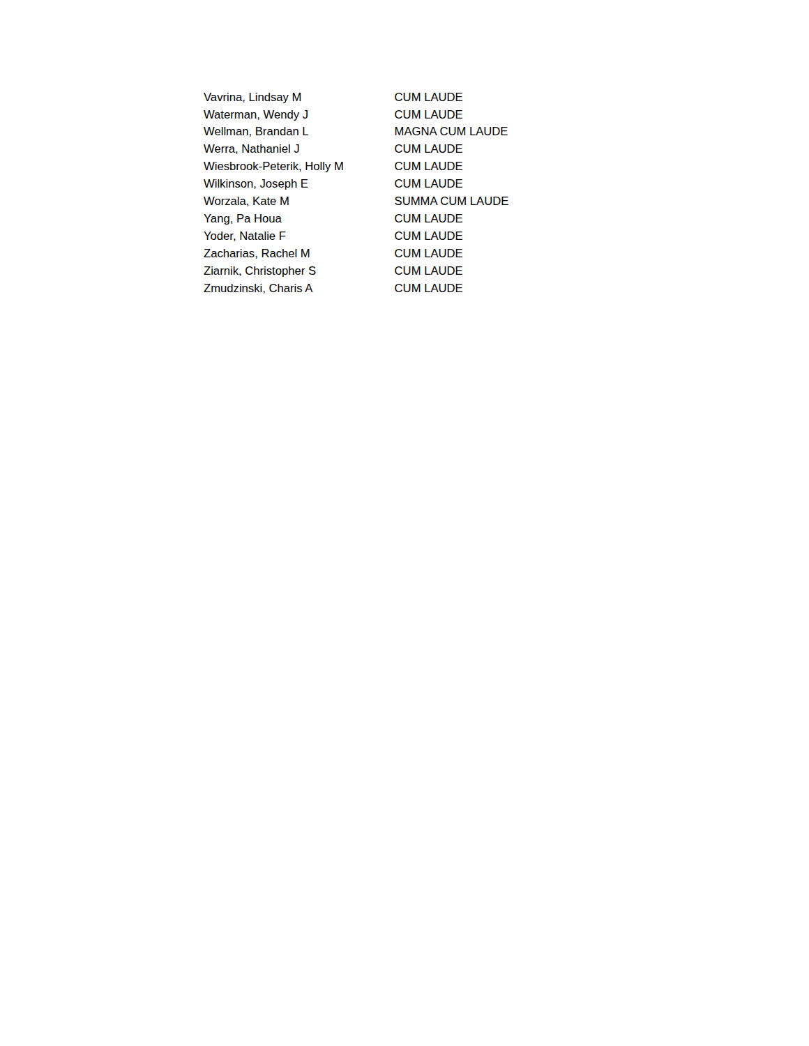| Vavrina, Lindsay M | CUM LAUDE |
| Waterman, Wendy J | CUM LAUDE |
| Wellman, Brandan L | MAGNA CUM LAUDE |
| Werra, Nathaniel J | CUM LAUDE |
| Wiesbrook-Peterik, Holly M | CUM LAUDE |
| Wilkinson, Joseph E | CUM LAUDE |
| Worzala, Kate M | SUMMA CUM LAUDE |
| Yang, Pa Houa | CUM LAUDE |
| Yoder, Natalie F | CUM LAUDE |
| Zacharias, Rachel M | CUM LAUDE |
| Ziarnik, Christopher S | CUM LAUDE |
| Zmudzinski, Charis A | CUM LAUDE |